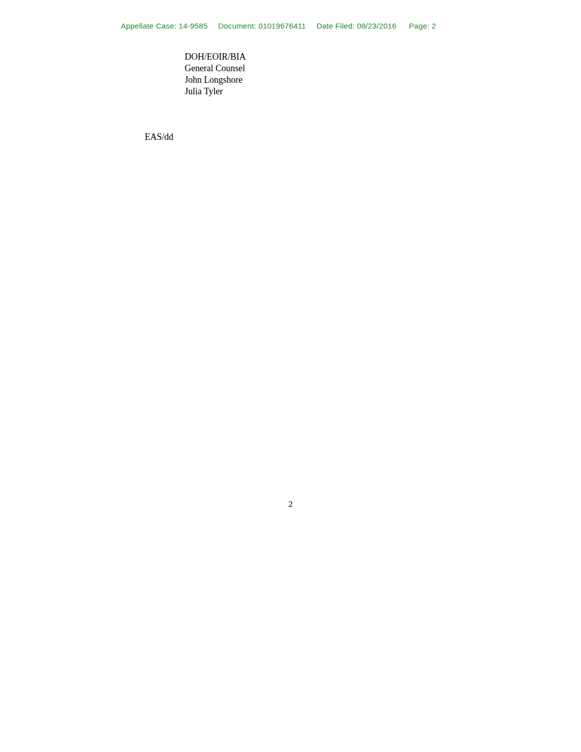Appellate Case: 14-9585 Document: 01019676411 Date Filed: 08/23/2016 Page: 2
DOH/EOIR/BIA
General Counsel
John Longshore
Julia Tyler
EAS/dd
2